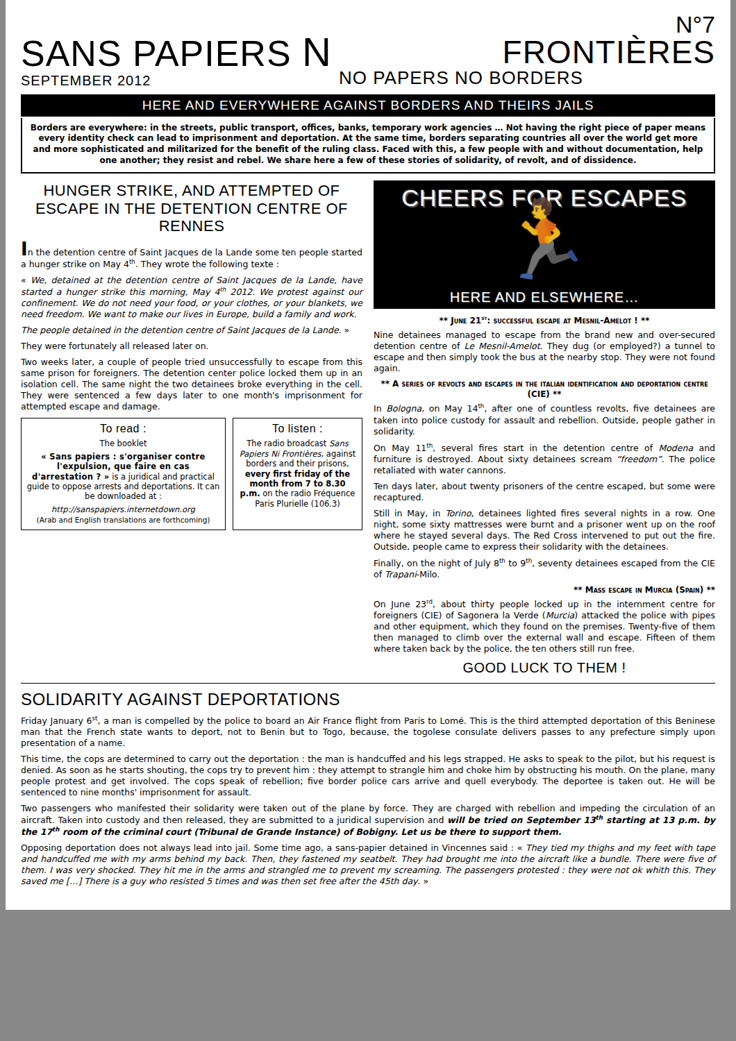Sans Papiers N
September 2012
N°7
Frontières
No papers no borders
Here and everywhere against borders and theirs jails
Borders are everywhere: in the streets, public transport, offices, banks, temporary work agencies … Not having the right piece of paper means every identity check can lead to imprisonment and deportation. At the same time, borders separating countries all over the world get more and more sophisticated and militarized for the benefit of the ruling class. Faced with this, a few people with and without documentation, help one another; they resist and rebel. We share here a few of these stories of solidarity, of revolt, and of dissidence.
Hunger strike, and attempted of escape in the detention centre of Rennes
In the detention centre of Saint Jacques de la Lande some ten people started a hunger strike on May 4th. They wrote the following texte :
« We, detained at the detention centre of Saint Jacques de la Lande, have started a hunger strike this morning, May 4th 2012. We protest against our confinement. We do not need your food, or your clothes, or your blankets, we need freedom. We want to make our lives in Europe, build a family and work.
The people detained in the detention centre of Saint Jacques de la Lande. »
They were fortunately all released later on.
Two weeks later, a couple of people tried unsuccessfully to escape from this same prison for foreigners. The detention center police locked them up in an isolation cell. The same night the two detainees broke everything in the cell. They were sentenced a few days later to one month's imprisonment for attempted escape and damage.
To read :
The booklet
« Sans papiers : s'organiser contre l'expulsion, que faire en cas d'arrestation ? » is a juridical and practical guide to oppose arrests and deportations. It can be downloaded at :
http://sanspapiers.internetdown.org
(Arab and English translations are forthcoming)
To listen :
The radio broadcast Sans Papiers Ni Frontières, against borders and their prisons, every first friday of the month from 7 to 8.30 p.m. on the radio Fréquence Paris Plurielle (106.3)
Cheers for escapes
🏃
Here and elsewhere…
** June 21st: successful escape at Mesnil-Amelot ! **
Nine detainees managed to escape from the brand new and over-secured detention centre of Le Mesnil-Amelot. They dug (or employed?) a tunnel to escape and then simply took the bus at the nearby stop. They were not found again.
** A series of revolts and escapes in the italian identification and deportation centre (CIE) **
In Bologna, on May 14th, after one of countless revolts, five detainees are taken into police custody for assault and rebellion. Outside, people gather in solidarity.
On May 11th, several fires start in the detention centre of Modena and furniture is destroyed. About sixty detainees scream “freedom”. The police retaliated with water cannons.
Ten days later, about twenty prisoners of the centre escaped, but some were recaptured.
Still in May, in Torino, detainees lighted fires several nights in a row. One night, some sixty mattresses were burnt and a prisoner went up on the roof where he stayed several days. The Red Cross intervened to put out the fire. Outside, people came to express their solidarity with the detainees.
Finally, on the night of July 8th to 9th, seventy detainees escaped from the CIE of Trapani-Milo.
** Mass escape in Murcia (Spain) **
On June 23rd, about thirty people locked up in the internment centre for foreigners (CIE) of Sagonera la Verde (Murcia) attacked the police with pipes and other equipment, which they found on the premises. Twenty-five of them then managed to climb over the external wall and escape. Fifteen of them where taken back by the police, the ten others still run free.
Good luck to them !
Solidarity against Deportations
Friday January 6st, a man is compelled by the police to board an Air France flight from Paris to Lomé. This is the third attempted deportation of this Beninese man that the French state wants to deport, not to Benin but to Togo, because, the togolese consulate delivers passes to any prefecture simply upon presentation of a name.
This time, the cops are determined to carry out the deportation : the man is handcuffed and his legs strapped. He asks to speak to the pilot, but his request is denied. As soon as he starts shouting, the cops try to prevent him : they attempt to strangle him and choke him by obstructing his mouth. On the plane, many people protest and get involved. The cops speak of rebellion; five border police cars arrive and quell everybody. The deportee is taken out. He will be sentenced to nine months' imprisonment for assault.
Two passengers who manifested their solidarity were taken out of the plane by force. They are charged with rebellion and impeding the circulation of an aircraft. Taken into custody and then released, they are submitted to a juridical supervision and will be tried on September 13th starting at 13 p.m. by the 17th room of the criminal court (Tribunal de Grande Instance) of Bobigny. Let us be there to support them.
Opposing deportation does not always lead into jail. Some time ago, a sans-papier detained in Vincennes said : « They tied my thighs and my feet with tape and handcuffed me with my arms behind my back. Then, they fastened my seatbelt. They had brought me into the aircraft like a bundle. There were five of them. I was very shocked. They hit me in the arms and strangled me to prevent my screaming. The passengers protested : they were not ok whith this. They saved me […] There is a guy who resisted 5 times and was then set free after the 45th day. »